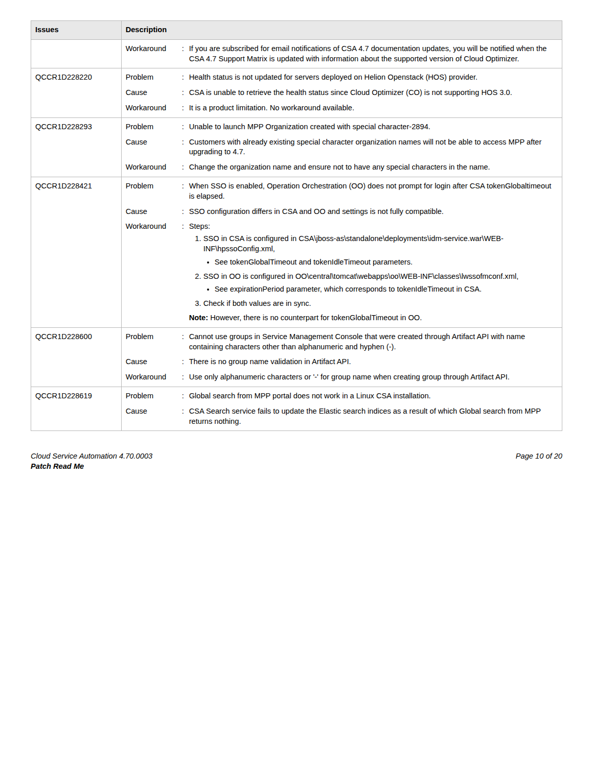| Issues | Description |
| --- | --- |
| | / Workaround / : / If you are subscribed for email notifications of CSA 4.7 documentation updates, you will be notified when the CSA 4.7 Support Matrix is updated with information about the supported version of Cloud Optimizer. / |
| QCCR1D228220 | / Problem / : / Health status is not updated for servers deployed on Helion Openstack (HOS) provider. / / Cause / : / CSA is unable to retrieve the health status since Cloud Optimizer (CO) is not supporting HOS 3.0. / / Workaround / : / It is a product limitation. No workaround available. / |
| QCCR1D228293 | / Problem / : / Unable to launch MPP Organization created with special character-2894. / / Cause / : / Customers with already existing special character organization names will not be able to access MPP after upgrading to 4.7. / / Workaround / : / Change the organization name and ensure not to have any special characters in the name. / |
| QCCR1D228421 | / Problem / : / When SSO is enabled, Operation Orchestration (OO) does not prompt for login after CSA tokenGlobaltimeout is elapsed. / / Cause / : / SSO configuration differs in CSA and OO and settings is not fully compatible. / / Workaround / : / Steps: SSO in CSA is configured in CSA\jboss-as\standalone\deployments\idm-service.war\WEB-INF\hpssoConfig.xml, See tokenGlobalTimeout and tokenIdleTimeout parameters. SSO in OO is configured in OO\central\tomcat\webapps\oo\WEB-INF\classes\lwssofmconf.xml, See expirationPeriod parameter, which corresponds to tokenIdleTimeout in CSA. Check if both values are in sync. Note: However, there is no counterpart for tokenGlobalTimeout in OO. / |
| QCCR1D228600 | / Problem / : / Cannot use groups in Service Management Console that were created through Artifact API with name containing characters other than alphanumeric and hyphen (-). / / Cause / : / There is no group name validation in Artifact API. / / Workaround / : / Use only alphanumeric characters or '-' for group name when creating group through Artifact API. / |
| QCCR1D228619 | / Problem / : / Global search from MPP portal does not work in a Linux CSA installation. / / Cause / : / CSA Search service fails to update the Elastic search indices as a result of which Global search from MPP returns nothing. / |
Cloud Service Automation 4.70.0003
Patch Read Me
Page 10 of 20